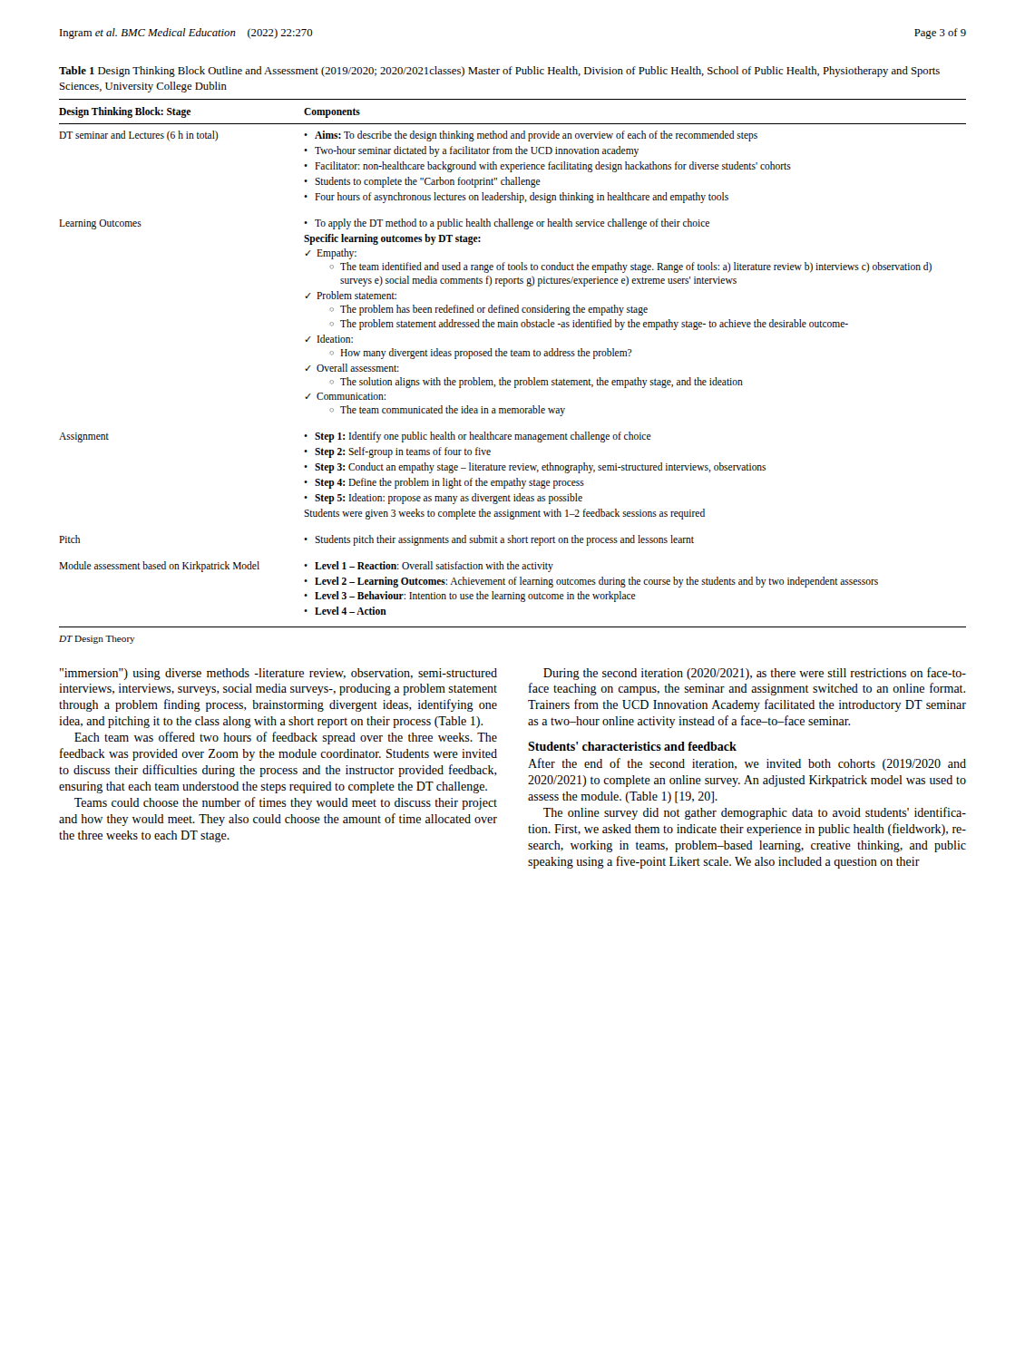Ingram et al. BMC Medical Education (2022) 22:270
Page 3 of 9
Table 1 Design Thinking Block Outline and Assessment (2019/2020; 2020/2021classes) Master of Public Health, Division of Public Health, School of Public Health, Physiotherapy and Sports Sciences, University College Dublin
| Design Thinking Block: Stage | Components |
| --- | --- |
| DT seminar and Lectures (6 h in total) | Aims: To describe the design thinking method and provide an overview of each of the recommended steps Two-hour seminar dictated by a facilitator from the UCD innovation academy Facilitator: non-healthcare background with experience facilitating design hackathons for diverse students' cohorts Students to complete the "Carbon footprint" challenge Four hours of asynchronous lectures on leadership, design thinking in healthcare and empathy tools |
| Learning Outcomes | To apply the DT method to a public health challenge or health service challenge of their choice Specific learning outcomes by DT stage: Empathy: The team identified and used a range of tools to conduct the empathy stage. Range of tools: a) literature review b) interviews c) observation d) surveys e) social media comments f) reports g) pictures/experience e) extreme users' interviews Problem statement: The problem has been redefined or defined considering the empathy stage The problem statement addressed the main obstacle -as identified by the empathy stage- to achieve the desirable outcome- Ideation: How many divergent ideas proposed the team to address the problem? Overall assessment: The solution aligns with the problem, the problem statement, the empathy stage, and the ideation Communication: The team communicated the idea in a memorable way |
| Assignment | Step 1: Identify one public health or healthcare management challenge of choice Step 2: Self-group in teams of four to five Step 3: Conduct an empathy stage – literature review, ethnography, semi-structured interviews, observations Step 4: Define the problem in light of the empathy stage process Step 5: Ideation: propose as many as divergent ideas as possible Students were given 3 weeks to complete the assignment with 1–2 feedback sessions as required |
| Pitch | Students pitch their assignments and submit a short report on the process and lessons learnt |
| Module assessment based on Kirkpatrick Model | Level 1 – Reaction : Overall satisfaction with the activity Level 2 – Learning Outcomes : Achievement of learning outcomes during the course by the students and by two independent assessors Level 3 – Behaviour : Intention to use the learning outcome in the workplace Level 4 – Action |
DT Design Theory
"immersion") using diverse methods -literature review, observation, semi-structured interviews, interviews, surveys, social media surveys-, producing a problem statement through a problem finding process, brainstorming divergent ideas, identifying one idea, and pitching it to the class along with a short report on their process (Table 1).
Each team was offered two hours of feedback spread over the three weeks. The feedback was provided over Zoom by the module coordinator. Students were invited to discuss their difficulties during the process and the instructor provided feedback, ensuring that each team understood the steps required to complete the DT challenge.
Teams could choose the number of times they would meet to discuss their project and how they would meet. They also could choose the amount of time allocated over the three weeks to each DT stage.
During the second iteration (2020/2021), as there were still restrictions on face-to-face teaching on campus, the seminar and assignment switched to an online format. Trainers from the UCD Innovation Academy facilitated the introductory DT seminar as a two–hour online activity instead of a face–to–face seminar.
Students' characteristics and feedback
After the end of the second iteration, we invited both cohorts (2019/2020 and 2020/2021) to complete an online survey. An adjusted Kirkpatrick model was used to assess the module. (Table 1) [19, 20].
The online survey did not gather demographic data to avoid students' identification. First, we asked them to indicate their experience in public health (fieldwork), research, working in teams, problem–based learning, creative thinking, and public speaking using a five-point Likert scale. We also included a question on their